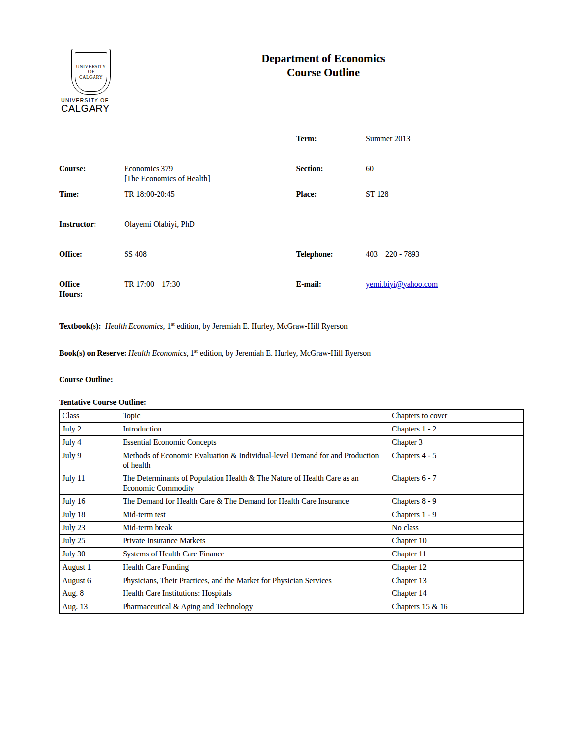UNIVERSITY
OF
CALGARY
UNIVERSITY OF CALGARY
Department of Economics
Course Outline
| | | Term: | Summer 2013 |
| Course: | Economics 379 [The Economics of Health] | Section: | 60 |
| Time: | TR 18:00-20:45 | Place: | ST 128 |
| Instructor: | Olayemi Olabiyi, PhD |
| Office: | SS 408 | Telephone: | 403 – 220 - 7893 |
| Office Hours: | TR 17:00 – 17:30 | E-mail: | yemi.biyi@yahoo.com |
Textbook(s): Health Economics, 1st edition, by Jeremiah E. Hurley, McGraw-Hill Ryerson
Book(s) on Reserve: Health Economics, 1st edition, by Jeremiah E. Hurley, McGraw-Hill Ryerson
Course Outline:
Tentative Course Outline:
| Class | Topic | Chapters to cover |
| July 2 | Introduction | Chapters 1 - 2 |
| July 4 | Essential Economic Concepts | Chapter 3 |
| July 9 | Methods of Economic Evaluation & Individual-level Demand for and Production of health | Chapters 4 - 5 |
| July 11 | The Determinants of Population Health & The Nature of Health Care as an Economic Commodity | Chapters 6 - 7 |
| July 16 | The Demand for Health Care & The Demand for Health Care Insurance | Chapters 8 - 9 |
| July 18 | Mid-term test | Chapters 1 - 9 |
| July 23 | Mid-term break | No class |
| July 25 | Private Insurance Markets | Chapter 10 |
| July 30 | Systems of Health Care Finance | Chapter 11 |
| August 1 | Health Care Funding | Chapter 12 |
| August 6 | Physicians, Their Practices, and the Market for Physician Services | Chapter 13 |
| Aug. 8 | Health Care Institutions: Hospitals | Chapter 14 |
| Aug. 13 | Pharmaceutical & Aging and Technology | Chapters 15 & 16 |